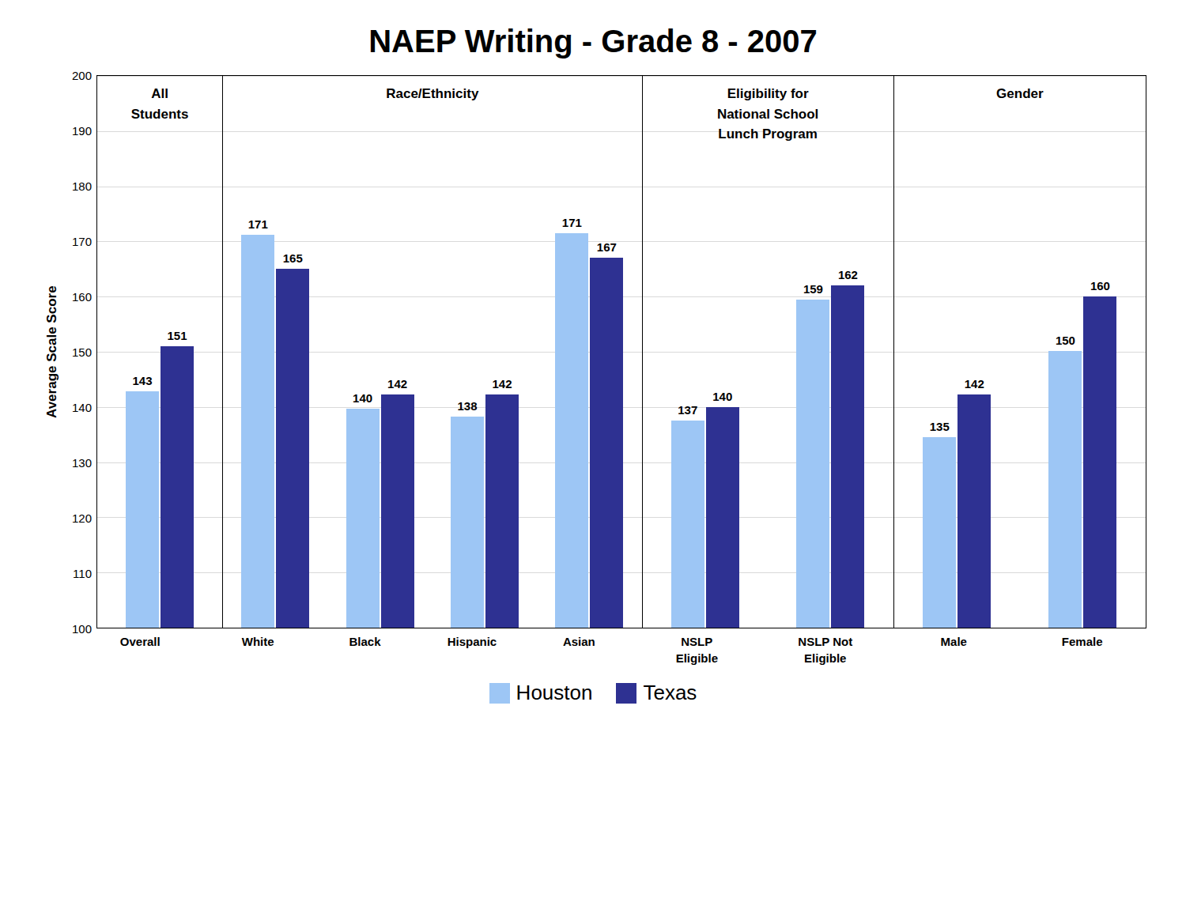NAEP Writing - Grade 8 - 2007
Average Scale Score
200
190
180
170
160
150
140
130
120
110
100
All
Students
143
151
Race/Ethnicity
171
165
140
142
138
142
171
167
Eligibility for
National School
Lunch Program
137
140
159
162
Gender
135
142
150
160
Overall
White
Black
Hispanic
Asian
NSLP
Eligible
NSLP Not
Eligible
Male
Female
Houston
Texas